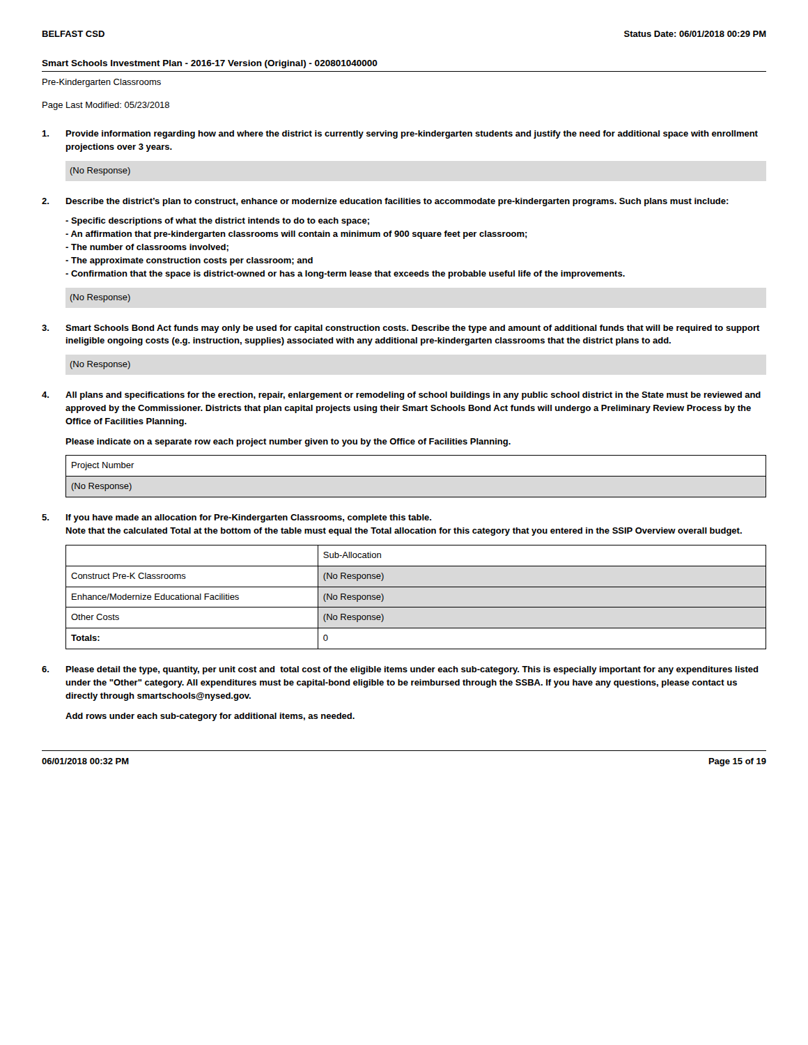BELFAST CSD Status Date: 06/01/2018 00:29 PM
Smart Schools Investment Plan - 2016-17 Version (Original) - 020801040000
Pre-Kindergarten Classrooms
Page Last Modified: 05/23/2018
Provide information regarding how and where the district is currently serving pre-kindergarten students and justify the need for additional space with enrollment projections over 3 years.
(No Response)
Describe the district’s plan to construct, enhance or modernize education facilities to accommodate pre-kindergarten programs. Such plans must include:
- Specific descriptions of what the district intends to do to each space;
- An affirmation that pre-kindergarten classrooms will contain a minimum of 900 square feet per classroom;
- The number of classrooms involved;
- The approximate construction costs per classroom; and
- Confirmation that the space is district-owned or has a long-term lease that exceeds the probable useful life of the improvements.
(No Response)
Smart Schools Bond Act funds may only be used for capital construction costs. Describe the type and amount of additional funds that will be required to support ineligible ongoing costs (e.g. instruction, supplies) associated with any additional pre-kindergarten classrooms that the district plans to add.
(No Response)
All plans and specifications for the erection, repair, enlargement or remodeling of school buildings in any public school district in the State must be reviewed and approved by the Commissioner. Districts that plan capital projects using their Smart Schools Bond Act funds will undergo a Preliminary Review Process by the Office of Facilities Planning.
Please indicate on a separate row each project number given to you by the Office of Facilities Planning.
| Project Number |
| --- |
| (No Response) |
If you have made an allocation for Pre-Kindergarten Classrooms, complete this table.
Note that the calculated Total at the bottom of the table must equal the Total allocation for this category that you entered in the SSIP Overview overall budget.
| | Sub-Allocation |
| Construct Pre-K Classrooms | (No Response) |
| Enhance/Modernize Educational Facilities | (No Response) |
| Other Costs | (No Response) |
| Totals: | 0 |
Please detail the type, quantity, per unit cost and total cost of the eligible items under each sub-category. This is especially important for any expenditures listed under the "Other" category. All expenditures must be capital-bond eligible to be reimbursed through the SSBA. If you have any questions, please contact us directly through smartschools@nysed.gov.
Add rows under each sub-category for additional items, as needed.
06/01/2018 00:32 PM Page 15 of 19